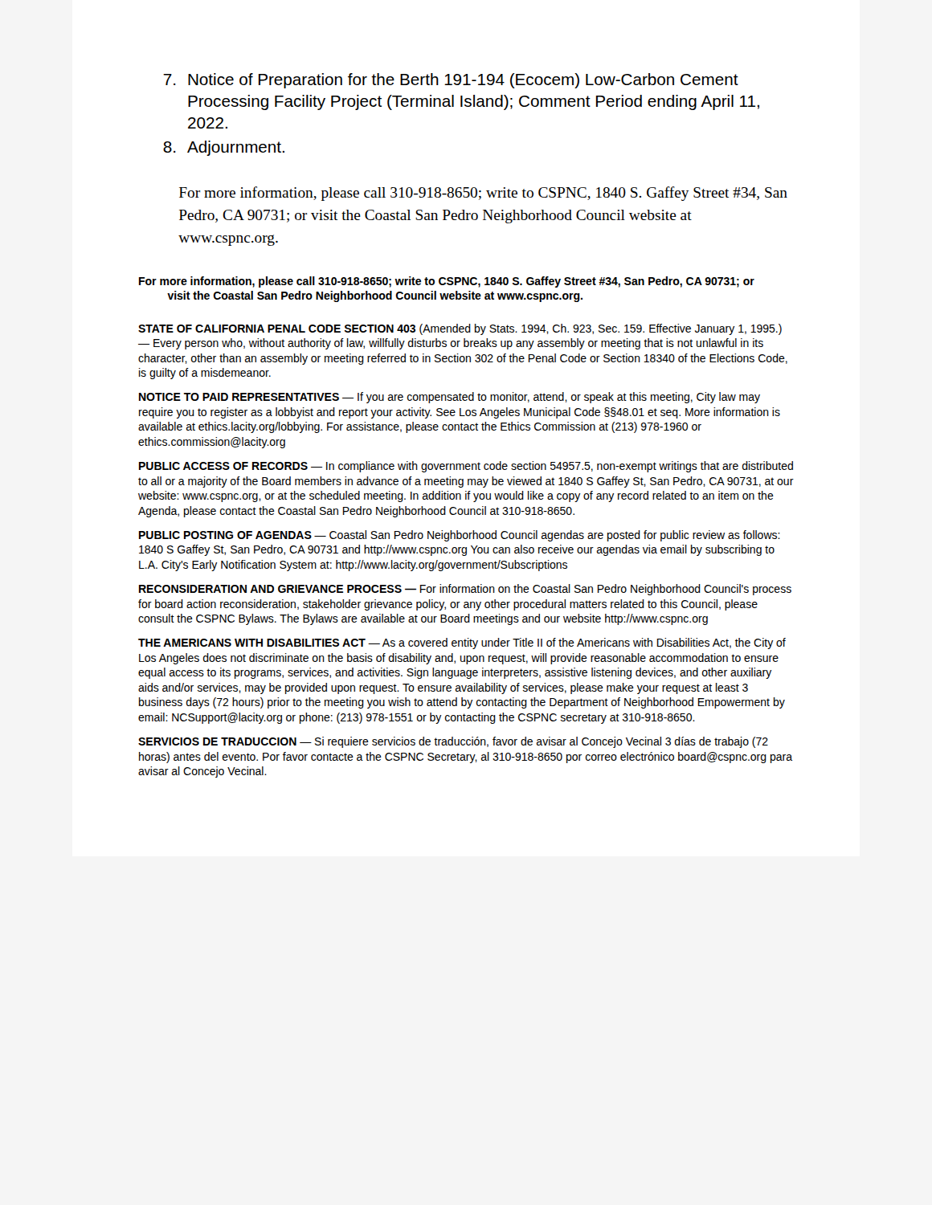Notice of Preparation for the Berth 191-194 (Ecocem) Low-Carbon Cement Processing Facility Project (Terminal Island); Comment Period ending April 11, 2022.
Adjournment.
For more information, please call 310-918-8650; write to CSPNC, 1840 S. Gaffey Street #34, San Pedro, CA 90731; or visit the Coastal San Pedro Neighborhood Council website at www.cspnc.org.
For more information, please call 310-918-8650; write to CSPNC, 1840 S. Gaffey Street #34, San Pedro, CA 90731; or visit the Coastal San Pedro Neighborhood Council website at www.cspnc.org.
STATE OF CALIFORNIA PENAL CODE SECTION 403
(Amended by Stats. 1994, Ch. 923, Sec. 159. Effective January 1, 1995.) — Every person who, without authority of law, willfully disturbs or breaks up any assembly or meeting that is not unlawful in its character, other than an assembly or meeting referred to in Section 302 of the Penal Code or Section 18340 of the Elections Code, is guilty of a misdemeanor.
NOTICE TO PAID REPRESENTATIVES
— If you are compensated to monitor, attend, or speak at this meeting, City law may require you to register as a lobbyist and report your activity. See Los Angeles Municipal Code §§48.01 et seq. More information is available at ethics.lacity.org/lobbying. For assistance, please contact the Ethics Commission at (213) 978-1960 or ethics.commission@lacity.org
PUBLIC ACCESS OF RECORDS
— In compliance with government code section 54957.5, non-exempt writings that are distributed to all or a majority of the Board members in advance of a meeting may be viewed at 1840 S Gaffey St, San Pedro, CA 90731, at our website: www.cspnc.org, or at the scheduled meeting. In addition if you would like a copy of any record related to an item on the Agenda, please contact the Coastal San Pedro Neighborhood Council at 310-918-8650.
PUBLIC POSTING OF AGENDAS
— Coastal San Pedro Neighborhood Council agendas are posted for public review as follows: 1840 S Gaffey St, San Pedro, CA 90731 and http://www.cspnc.org You can also receive our agendas via email by subscribing to L.A. City's Early Notification System at: http://www.lacity.org/government/Subscriptions
RECONSIDERATION AND GRIEVANCE PROCESS —
For information on the Coastal San Pedro Neighborhood Council's process for board action reconsideration, stakeholder grievance policy, or any other procedural matters related to this Council, please consult the CSPNC Bylaws. The Bylaws are available at our Board meetings and our website http://www.cspnc.org
THE AMERICANS WITH DISABILITIES ACT
— As a covered entity under Title II of the Americans with Disabilities Act, the City of Los Angeles does not discriminate on the basis of disability and, upon request, will provide reasonable accommodation to ensure equal access to its programs, services, and activities. Sign language interpreters, assistive listening devices, and other auxiliary aids and/or services, may be provided upon request. To ensure availability of services, please make your request at least 3 business days (72 hours) prior to the meeting you wish to attend by contacting the Department of Neighborhood Empowerment by email: NCSupport@lacity.org or phone: (213) 978-1551 or by contacting the CSPNC secretary at 310-918-8650.
SERVICIOS DE TRADUCCION
— Si requiere servicios de traducción, favor de avisar al Concejo Vecinal 3 días de trabajo (72 horas) antes del evento. Por favor contacte a the CSPNC Secretary, al 310-918-8650 por correo electrónico board@cspnc.org para avisar al Concejo Vecinal.